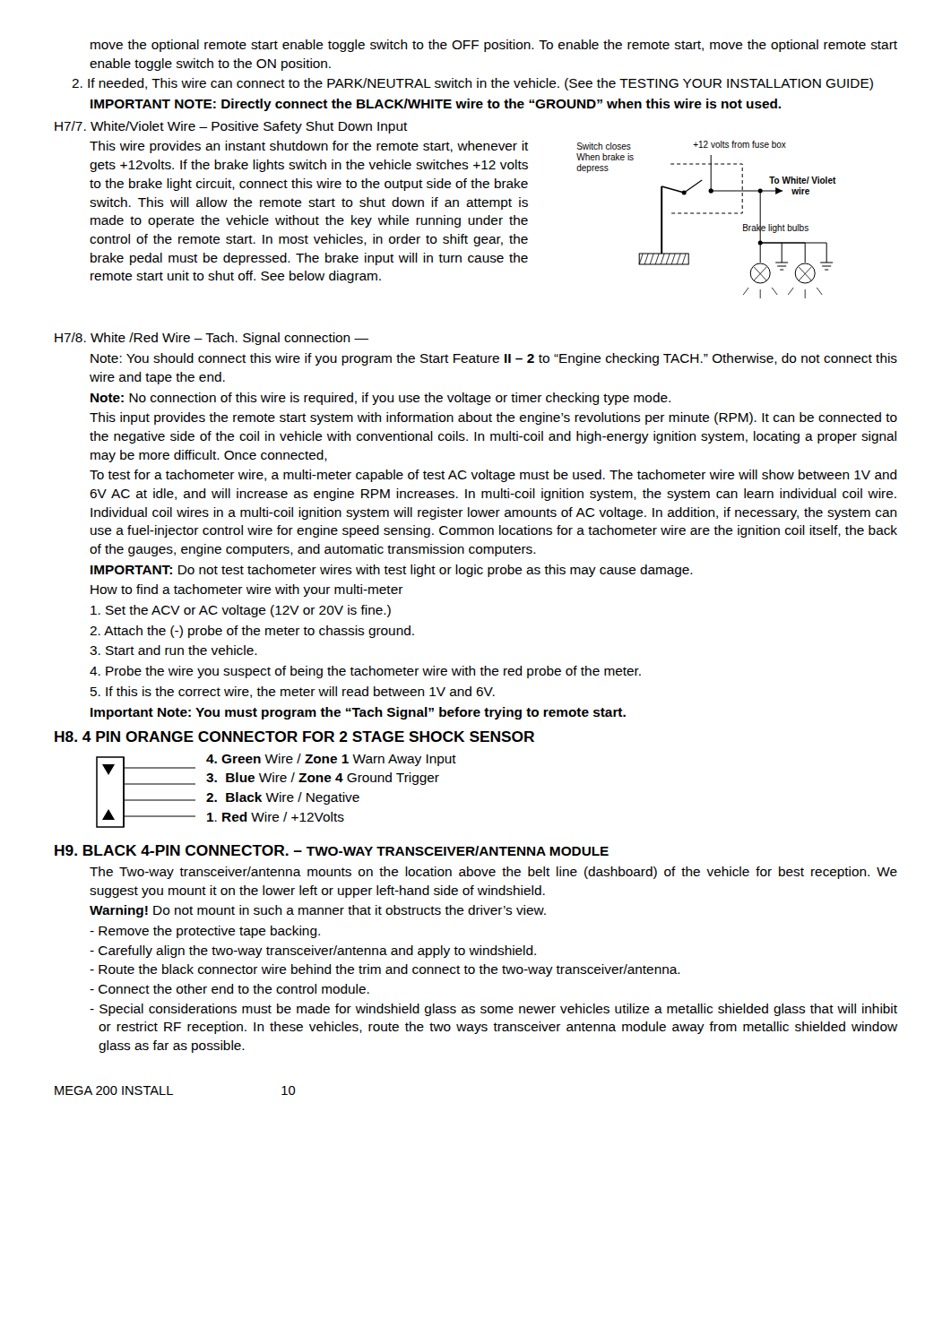move the optional remote start enable toggle switch to the OFF position. To enable the remote start, move the optional remote start enable toggle switch to the ON position.
2. If needed, This wire can connect to the PARK/NEUTRAL switch in the vehicle. (See the TESTING YOUR INSTALLATION GUIDE)
IMPORTANT NOTE: Directly connect the BLACK/WHITE wire to the “GROUND” when this wire is not used.
H7/7. White/Violet Wire – Positive Safety Shut Down Input
This wire provides an instant shutdown for the remote start, whenever it gets +12volts. If the brake lights switch in the vehicle switches +12 volts to the brake light circuit, connect this wire to the output side of the brake switch. This will allow the remote start to shut down if an attempt is made to operate the vehicle without the key while running under the control of the remote start. In most vehicles, in order to shift gear, the brake pedal must be depressed. The brake input will in turn cause the remote start unit to shut off. See below diagram.
Switch closes When brake is depress +12 volts from fuse box To White/ Violet wire Brake light bulbs
H7/8. White /Red Wire – Tach. Signal connection —
Note: You should connect this wire if you program the Start Feature II – 2 to “Engine checking TACH.” Otherwise, do not connect this wire and tape the end.
Note: No connection of this wire is required, if you use the voltage or timer checking type mode.
This input provides the remote start system with information about the engine’s revolutions per minute (RPM). It can be connected to the negative side of the coil in vehicle with conventional coils. In multi-coil and high-energy ignition system, locating a proper signal may be more difficult. Once connected,
To test for a tachometer wire, a multi-meter capable of test AC voltage must be used. The tachometer wire will show between 1V and 6V AC at idle, and will increase as engine RPM increases. In multi-coil ignition system, the system can learn individual coil wire. Individual coil wires in a multi-coil ignition system will register lower amounts of AC voltage. In addition, if necessary, the system can use a fuel-injector control wire for engine speed sensing. Common locations for a tachometer wire are the ignition coil itself, the back of the gauges, engine computers, and automatic transmission computers.
IMPORTANT: Do not test tachometer wires with test light or logic probe as this may cause damage.
How to find a tachometer wire with your multi-meter
1. Set the ACV or AC voltage (12V or 20V is fine.)
2. Attach the (-) probe of the meter to chassis ground.
3. Start and run the vehicle.
4. Probe the wire you suspect of being the tachometer wire with the red probe of the meter.
5. If this is the correct wire, the meter will read between 1V and 6V.
Important Note: You must program the “Tach Signal” before trying to remote start.
H8. 4 PIN ORANGE CONNECTOR FOR 2 STAGE SHOCK SENSOR
4. Green Wire / Zone 1 Warn Away Input
3. Blue Wire / Zone 4 Ground Trigger
2. Black Wire / Negative
1. Red Wire / +12Volts
H9. BLACK 4-PIN CONNECTOR. – TWO-WAY TRANSCEIVER/ANTENNA MODULE
The Two-way transceiver/antenna mounts on the location above the belt line (dashboard) of the vehicle for best reception. We suggest you mount it on the lower left or upper left-hand side of windshield.
Warning! Do not mount in such a manner that it obstructs the driver’s view.
- Remove the protective tape backing.
- Carefully align the two-way transceiver/antenna and apply to windshield.
- Route the black connector wire behind the trim and connect to the two-way transceiver/antenna.
- Connect the other end to the control module.
- Special considerations must be made for windshield glass as some newer vehicles utilize a metallic shielded glass that will inhibit or restrict RF reception. In these vehicles, route the two ways transceiver antenna module away from metallic shielded window glass as far as possible.
MEGA 200 INSTALL10